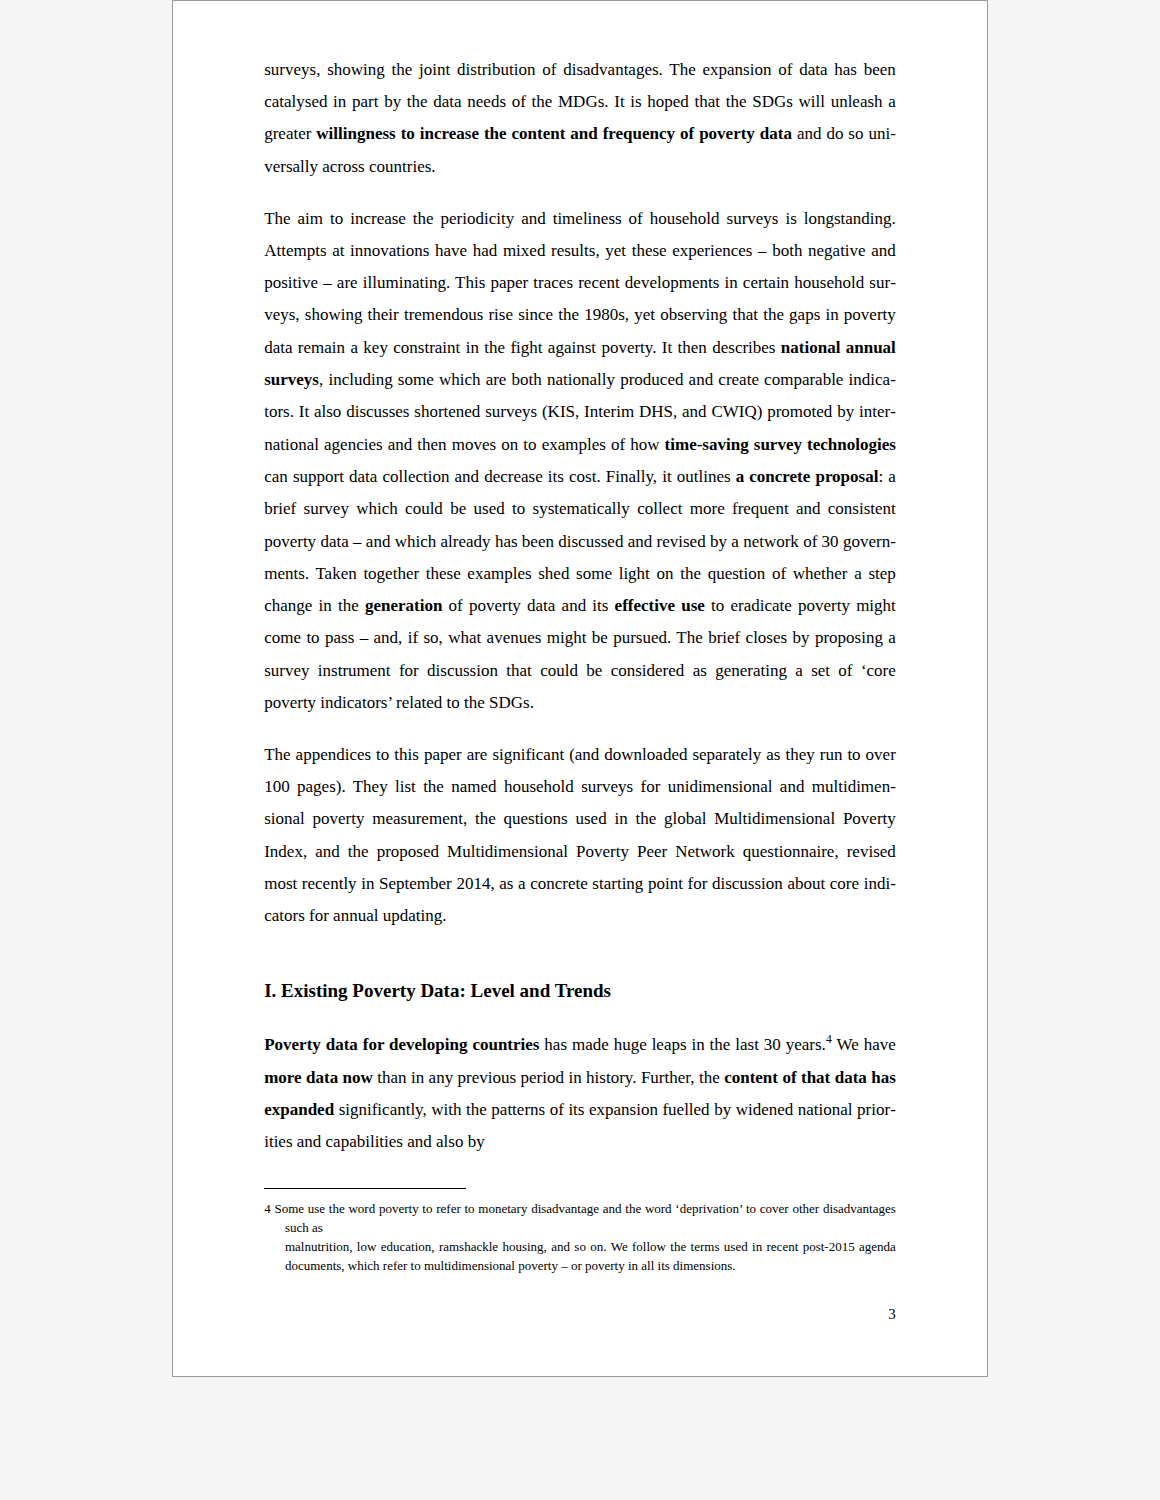surveys, showing the joint distribution of disadvantages. The expansion of data has been catalysed in part by the data needs of the MDGs. It is hoped that the SDGs will unleash a greater willingness to increase the content and frequency of poverty data and do so universally across countries.
The aim to increase the periodicity and timeliness of household surveys is longstanding. Attempts at innovations have had mixed results, yet these experiences – both negative and positive – are illuminating. This paper traces recent developments in certain household surveys, showing their tremendous rise since the 1980s, yet observing that the gaps in poverty data remain a key constraint in the fight against poverty. It then describes national annual surveys, including some which are both nationally produced and create comparable indicators. It also discusses shortened surveys (KIS, Interim DHS, and CWIQ) promoted by international agencies and then moves on to examples of how time-saving survey technologies can support data collection and decrease its cost. Finally, it outlines a concrete proposal: a brief survey which could be used to systematically collect more frequent and consistent poverty data – and which already has been discussed and revised by a network of 30 governments. Taken together these examples shed some light on the question of whether a step change in the generation of poverty data and its effective use to eradicate poverty might come to pass – and, if so, what avenues might be pursued. The brief closes by proposing a survey instrument for discussion that could be considered as generating a set of ‘core poverty indicators’ related to the SDGs.
The appendices to this paper are significant (and downloaded separately as they run to over 100 pages). They list the named household surveys for unidimensional and multidimensional poverty measurement, the questions used in the global Multidimensional Poverty Index, and the proposed Multidimensional Poverty Peer Network questionnaire, revised most recently in September 2014, as a concrete starting point for discussion about core indicators for annual updating.
I. Existing Poverty Data: Level and Trends
Poverty data for developing countries has made huge leaps in the last 30 years.4 We have more data now than in any previous period in history. Further, the content of that data has expanded significantly, with the patterns of its expansion fuelled by widened national priorities and capabilities and also by
4 Some use the word poverty to refer to monetary disadvantage and the word ‘deprivation’ to cover other disadvantages such as malnutrition, low education, ramshackle housing, and so on. We follow the terms used in recent post-2015 agenda documents, which refer to multidimensional poverty – or poverty in all its dimensions.
3